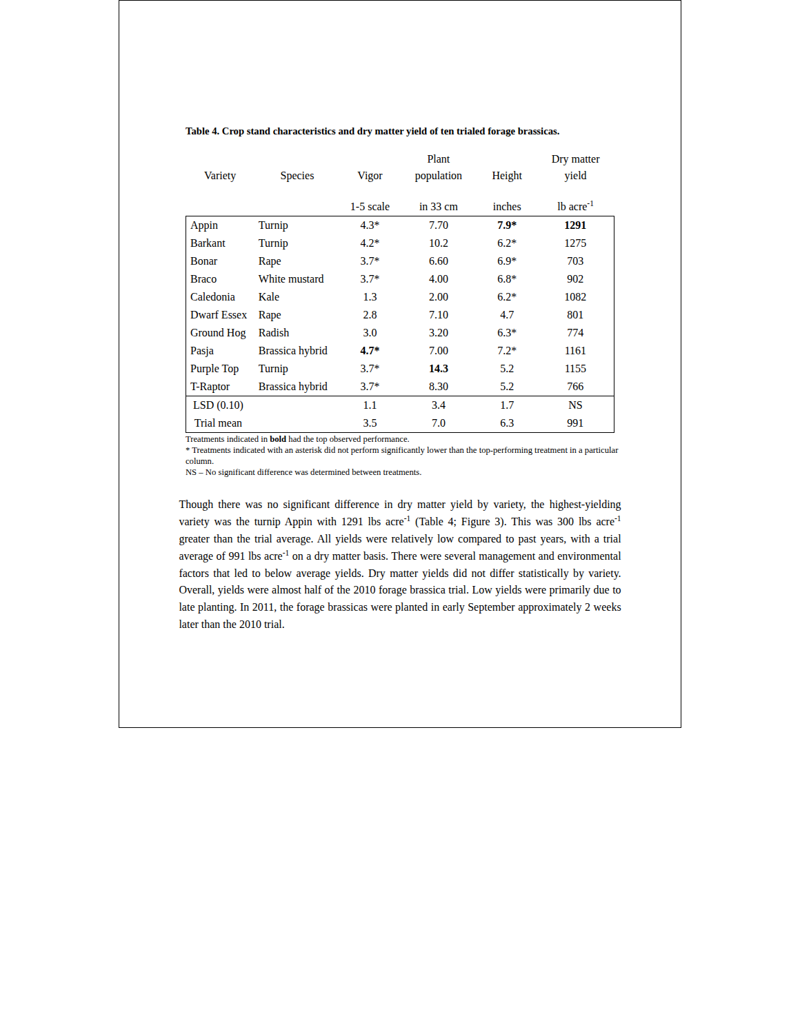Table 4. Crop stand characteristics and dry matter yield of ten trialed forage brassicas.
| Variety | Species | Vigor | Plant population | Height | Dry matter yield |
| --- | --- | --- | --- | --- | --- |
| | | 1-5 scale | in 33 cm | inches | lb acre -1 |
| Appin | Turnip | 4.3* | 7.70 | 7.9* | 1291 |
| Barkant | Turnip | 4.2* | 10.2 | 6.2* | 1275 |
| Bonar | Rape | 3.7* | 6.60 | 6.9* | 703 |
| Braco | White mustard | 3.7* | 4.00 | 6.8* | 902 |
| Caledonia | Kale | 1.3 | 2.00 | 6.2* | 1082 |
| Dwarf Essex | Rape | 2.8 | 7.10 | 4.7 | 801 |
| Ground Hog | Radish | 3.0 | 3.20 | 6.3* | 774 |
| Pasja | Brassica hybrid | 4.7* | 7.00 | 7.2* | 1161 |
| Purple Top | Turnip | 3.7* | 14.3 | 5.2 | 1155 |
| T-Raptor | Brassica hybrid | 3.7* | 8.30 | 5.2 | 766 |
| LSD (0.10) | | 1.1 | 3.4 | 1.7 | NS |
| Trial mean | | 3.5 | 7.0 | 6.3 | 991 |
Treatments indicated in bold had the top observed performance.
* Treatments indicated with an asterisk did not perform significantly lower than the top-performing treatment in a particular column.
NS – No significant difference was determined between treatments.
Though there was no significant difference in dry matter yield by variety, the highest-yielding variety was the turnip Appin with 1291 lbs acre-1 (Table 4; Figure 3). This was 300 lbs acre-1 greater than the trial average. All yields were relatively low compared to past years, with a trial average of 991 lbs acre-1 on a dry matter basis. There were several management and environmental factors that led to below average yields. Dry matter yields did not differ statistically by variety. Overall, yields were almost half of the 2010 forage brassica trial. Low yields were primarily due to late planting. In 2011, the forage brassicas were planted in early September approximately 2 weeks later than the 2010 trial.